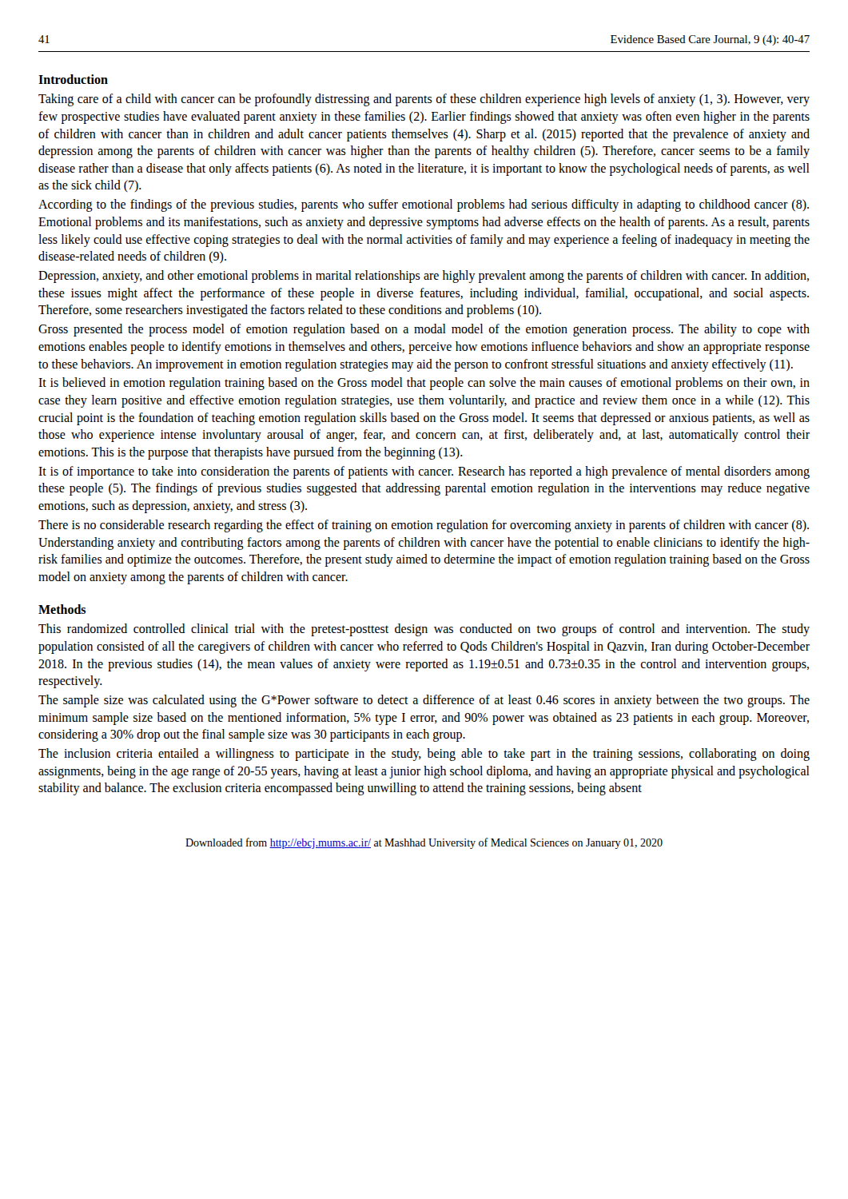41 Evidence Based Care Journal, 9 (4): 40-47
Introduction
Taking care of a child with cancer can be profoundly distressing and parents of these children experience high levels of anxiety (1, 3). However, very few prospective studies have evaluated parent anxiety in these families (2). Earlier findings showed that anxiety was often even higher in the parents of children with cancer than in children and adult cancer patients themselves (4). Sharp et al. (2015) reported that the prevalence of anxiety and depression among the parents of children with cancer was higher than the parents of healthy children (5). Therefore, cancer seems to be a family disease rather than a disease that only affects patients (6). As noted in the literature, it is important to know the psychological needs of parents, as well as the sick child (7).
According to the findings of the previous studies, parents who suffer emotional problems had serious difficulty in adapting to childhood cancer (8). Emotional problems and its manifestations, such as anxiety and depressive symptoms had adverse effects on the health of parents. As a result, parents less likely could use effective coping strategies to deal with the normal activities of family and may experience a feeling of inadequacy in meeting the disease-related needs of children (9).
Depression, anxiety, and other emotional problems in marital relationships are highly prevalent among the parents of children with cancer. In addition, these issues might affect the performance of these people in diverse features, including individual, familial, occupational, and social aspects. Therefore, some researchers investigated the factors related to these conditions and problems (10).
Gross presented the process model of emotion regulation based on a modal model of the emotion generation process. The ability to cope with emotions enables people to identify emotions in themselves and others, perceive how emotions influence behaviors and show an appropriate response to these behaviors. An improvement in emotion regulation strategies may aid the person to confront stressful situations and anxiety effectively (11).
It is believed in emotion regulation training based on the Gross model that people can solve the main causes of emotional problems on their own, in case they learn positive and effective emotion regulation strategies, use them voluntarily, and practice and review them once in a while (12). This crucial point is the foundation of teaching emotion regulation skills based on the Gross model. It seems that depressed or anxious patients, as well as those who experience intense involuntary arousal of anger, fear, and concern can, at first, deliberately and, at last, automatically control their emotions. This is the purpose that therapists have pursued from the beginning (13).
It is of importance to take into consideration the parents of patients with cancer. Research has reported a high prevalence of mental disorders among these people (5). The findings of previous studies suggested that addressing parental emotion regulation in the interventions may reduce negative emotions, such as depression, anxiety, and stress (3).
There is no considerable research regarding the effect of training on emotion regulation for overcoming anxiety in parents of children with cancer (8). Understanding anxiety and contributing factors among the parents of children with cancer have the potential to enable clinicians to identify the high-risk families and optimize the outcomes. Therefore, the present study aimed to determine the impact of emotion regulation training based on the Gross model on anxiety among the parents of children with cancer.
Methods
This randomized controlled clinical trial with the pretest-posttest design was conducted on two groups of control and intervention. The study population consisted of all the caregivers of children with cancer who referred to Qods Children's Hospital in Qazvin, Iran during October-December 2018. In the previous studies (14), the mean values of anxiety were reported as 1.19±0.51 and 0.73±0.35 in the control and intervention groups, respectively.
The sample size was calculated using the G*Power software to detect a difference of at least 0.46 scores in anxiety between the two groups. The minimum sample size based on the mentioned information, 5% type I error, and 90% power was obtained as 23 patients in each group. Moreover, considering a 30% drop out the final sample size was 30 participants in each group.
The inclusion criteria entailed a willingness to participate in the study, being able to take part in the training sessions, collaborating on doing assignments, being in the age range of 20-55 years, having at least a junior high school diploma, and having an appropriate physical and psychological stability and balance. The exclusion criteria encompassed being unwilling to attend the training sessions, being absent
Downloaded from http://ebcj.mums.ac.ir/ at Mashhad University of Medical Sciences on January 01, 2020